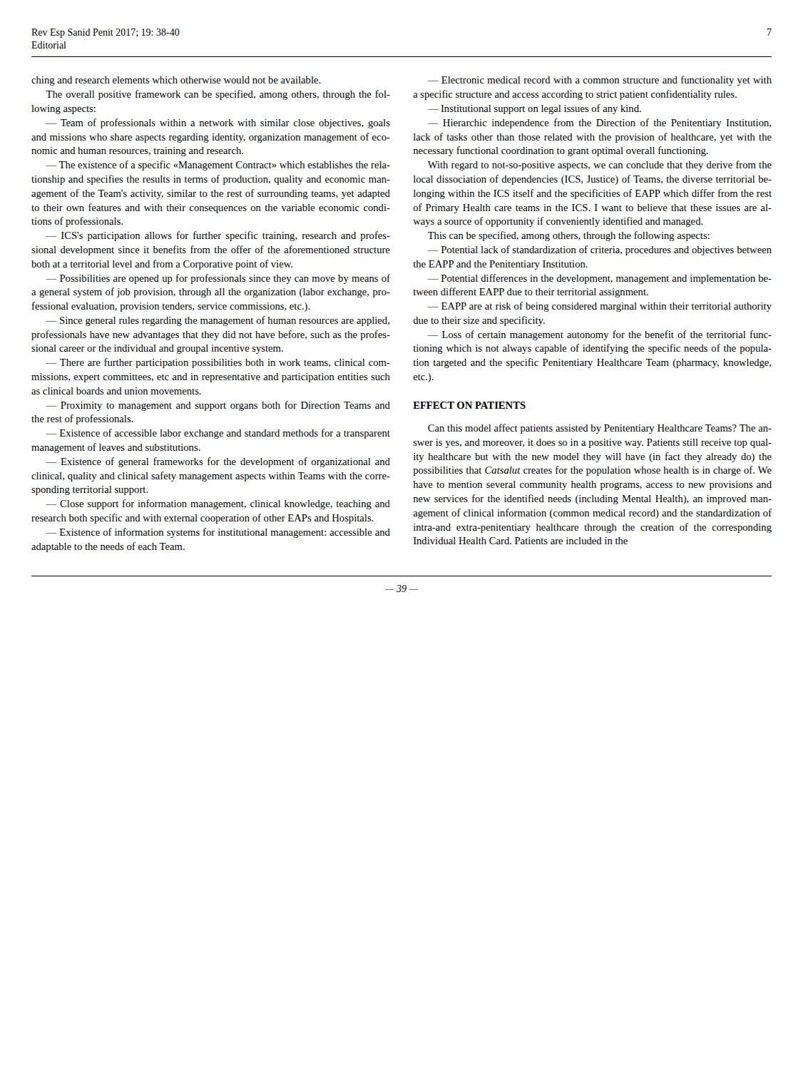Rev Esp Sanid Penit 2017; 19: 38-40
Editorial
7
ching and research elements which otherwise would not be available.
The overall positive framework can be specified, among others, through the following aspects:
— Team of professionals within a network with similar close objectives, goals and missions who share aspects regarding identity, organization management of economic and human resources, training and research.
— The existence of a specific «Management Contract» which establishes the relationship and specifies the results in terms of production, quality and economic management of the Team's activity, similar to the rest of surrounding teams, yet adapted to their own features and with their consequences on the variable economic conditions of professionals.
— ICS's participation allows for further specific training, research and professional development since it benefits from the offer of the aforementioned structure both at a territorial level and from a Corporative point of view.
— Possibilities are opened up for professionals since they can move by means of a general system of job provision, through all the organization (labor exchange, professional evaluation, provision tenders, service commissions, etc.).
— Since general rules regarding the management of human resources are applied, professionals have new advantages that they did not have before, such as the professional career or the individual and groupal incentive system.
— There are further participation possibilities both in work teams, clinical commissions, expert committees, etc and in representative and participation entities such as clinical boards and union movements.
— Proximity to management and support organs both for Direction Teams and the rest of professionals.
— Existence of accessible labor exchange and standard methods for a transparent management of leaves and substitutions.
— Existence of general frameworks for the development of organizational and clinical, quality and clinical safety management aspects within Teams with the corresponding territorial support.
— Close support for information management, clinical knowledge, teaching and research both specific and with external cooperation of other EAPs and Hospitals.
— Existence of information systems for institutional management: accessible and adaptable to the needs of each Team.
— Electronic medical record with a common structure and functionality yet with a specific structure and access according to strict patient confidentiality rules.
— Institutional support on legal issues of any kind.
— Hierarchic independence from the Direction of the Penitentiary Institution, lack of tasks other than those related with the provision of healthcare, yet with the necessary functional coordination to grant optimal overall functioning.
With regard to not-so-positive aspects, we can conclude that they derive from the local dissociation of dependencies (ICS, Justice) of Teams, the diverse territorial belonging within the ICS itself and the specificities of EAPP which differ from the rest of Primary Health care teams in the ICS. I want to believe that these issues are always a source of opportunity if conveniently identified and managed.
This can be specified, among others, through the following aspects:
— Potential lack of standardization of criteria, procedures and objectives between the EAPP and the Penitentiary Institution.
— Potential differences in the development, management and implementation between different EAPP due to their territorial assignment.
— EAPP are at risk of being considered marginal within their territorial authority due to their size and specificity.
— Loss of certain management autonomy for the benefit of the territorial functioning which is not always capable of identifying the specific needs of the population targeted and the specific Penitentiary Healthcare Team (pharmacy, knowledge, etc.).
Effect on patients
Can this model affect patients assisted by Penitentiary Healthcare Teams? The answer is yes, and moreover, it does so in a positive way. Patients still receive top quality healthcare but with the new model they will have (in fact they already do) the possibilities that Catsalut creates for the population whose health is in charge of. We have to mention several community health programs, access to new provisions and new services for the identified needs (including Mental Health), an improved management of clinical information (common medical record) and the standardization of intra-and extra-penitentiary healthcare through the creation of the corresponding Individual Health Card. Patients are included in the
— 39 —